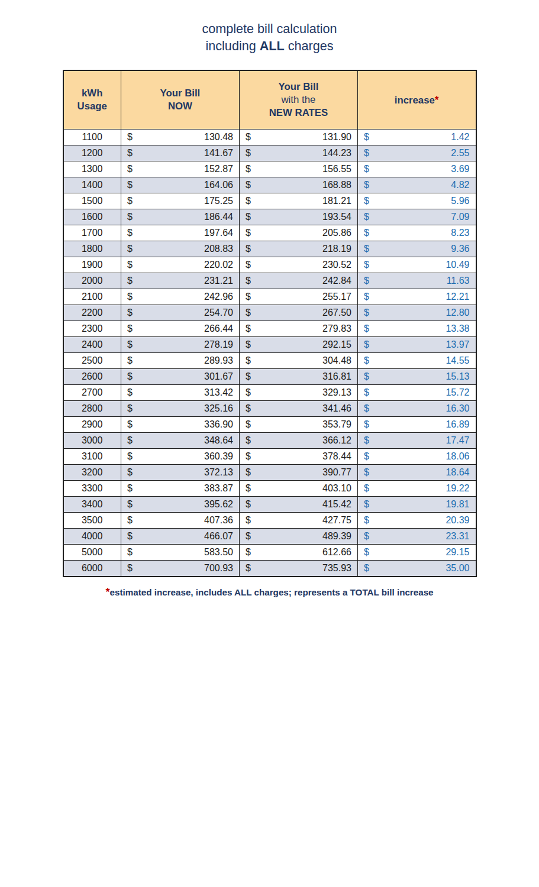complete bill calculation
including ALL charges
* estimated increase, includes ALL charges; represents a TOTAL bill increase
| kWh Usage | Your Bill NOW | Your Bill with the NEW RATES | increase * |
| --- | --- | --- | --- |
| 1100 | $ 130.48 | $ 131.90 | $ 1.42 |
| 1200 | $ 141.67 | $ 144.23 | $ 2.55 |
| 1300 | $ 152.87 | $ 156.55 | $ 3.69 |
| 1400 | $ 164.06 | $ 168.88 | $ 4.82 |
| 1500 | $ 175.25 | $ 181.21 | $ 5.96 |
| 1600 | $ 186.44 | $ 193.54 | $ 7.09 |
| 1700 | $ 197.64 | $ 205.86 | $ 8.23 |
| 1800 | $ 208.83 | $ 218.19 | $ 9.36 |
| 1900 | $ 220.02 | $ 230.52 | $ 10.49 |
| 2000 | $ 231.21 | $ 242.84 | $ 11.63 |
| 2100 | $ 242.96 | $ 255.17 | $ 12.21 |
| 2200 | $ 254.70 | $ 267.50 | $ 12.80 |
| 2300 | $ 266.44 | $ 279.83 | $ 13.38 |
| 2400 | $ 278.19 | $ 292.15 | $ 13.97 |
| 2500 | $ 289.93 | $ 304.48 | $ 14.55 |
| 2600 | $ 301.67 | $ 316.81 | $ 15.13 |
| 2700 | $ 313.42 | $ 329.13 | $ 15.72 |
| 2800 | $ 325.16 | $ 341.46 | $ 16.30 |
| 2900 | $ 336.90 | $ 353.79 | $ 16.89 |
| 3000 | $ 348.64 | $ 366.12 | $ 17.47 |
| 3100 | $ 360.39 | $ 378.44 | $ 18.06 |
| 3200 | $ 372.13 | $ 390.77 | $ 18.64 |
| 3300 | $ 383.87 | $ 403.10 | $ 19.22 |
| 3400 | $ 395.62 | $ 415.42 | $ 19.81 |
| 3500 | $ 407.36 | $ 427.75 | $ 20.39 |
| 4000 | $ 466.07 | $ 489.39 | $ 23.31 |
| 5000 | $ 583.50 | $ 612.66 | $ 29.15 |
| 6000 | $ 700.93 | $ 735.93 | $ 35.00 |